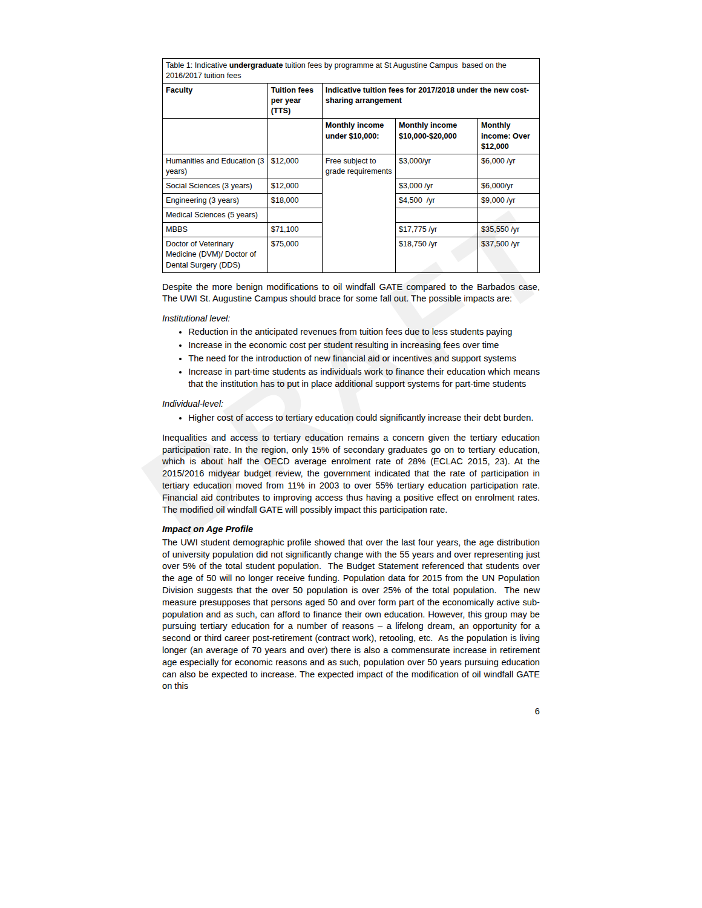DRAFT
| Table 1: Indicative undergraduate tuition fees by programme at St Augustine Campus based on the 2016/2017 tuition fees |
| Faculty | Tuition fees per year (TTS) | Indicative tuition fees for 2017/2018 under the new cost-sharing arrangement |
| | | Monthly income under $10,000: | Monthly income $10,000-$20,000 | Monthly income: Over $12,000 |
| Humanities and Education (3 years) | $12,000 | Free subject to grade requirements | $3,000/yr | $6,000 /yr |
| Social Sciences (3 years) | $12,000 | $3,000 /yr | $6,000/yr |
| Engineering (3 years) | $18,000 | $4,500 /yr | $9,000 /yr |
| Medical Sciences (5 years) | | | |
| MBBS | $71,100 | $17,775 /yr | $35,550 /yr |
| Doctor of Veterinary Medicine (DVM)/ Doctor of Dental Surgery (DDS) | $75,000 | $18,750 /yr | $37,500 /yr |
Despite the more benign modifications to oil windfall GATE compared to the Barbados case, The UWI St. Augustine Campus should brace for some fall out. The possible impacts are:
Institutional level:
Reduction in the anticipated revenues from tuition fees due to less students paying
Increase in the economic cost per student resulting in increasing fees over time
The need for the introduction of new financial aid or incentives and support systems
Increase in part-time students as individuals work to finance their education which means that the institution has to put in place additional support systems for part-time students
Individual-level:
Higher cost of access to tertiary education could significantly increase their debt burden.
Inequalities and access to tertiary education remains a concern given the tertiary education participation rate. In the region, only 15% of secondary graduates go on to tertiary education, which is about half the OECD average enrolment rate of 28% (ECLAC 2015, 23). At the 2015/2016 midyear budget review, the government indicated that the rate of participation in tertiary education moved from 11% in 2003 to over 55% tertiary education participation rate. Financial aid contributes to improving access thus having a positive effect on enrolment rates. The modified oil windfall GATE will possibly impact this participation rate.
Impact on Age Profile
The UWI student demographic profile showed that over the last four years, the age distribution of university population did not significantly change with the 55 years and over representing just over 5% of the total student population. The Budget Statement referenced that students over the age of 50 will no longer receive funding. Population data for 2015 from the UN Population Division suggests that the over 50 population is over 25% of the total population. The new measure presupposes that persons aged 50 and over form part of the economically active sub-population and as such, can afford to finance their own education. However, this group may be pursuing tertiary education for a number of reasons – a lifelong dream, an opportunity for a second or third career post-retirement (contract work), retooling, etc. As the population is living longer (an average of 70 years and over) there is also a commensurate increase in retirement age especially for economic reasons and as such, population over 50 years pursuing education can also be expected to increase. The expected impact of the modification of oil windfall GATE on this
6